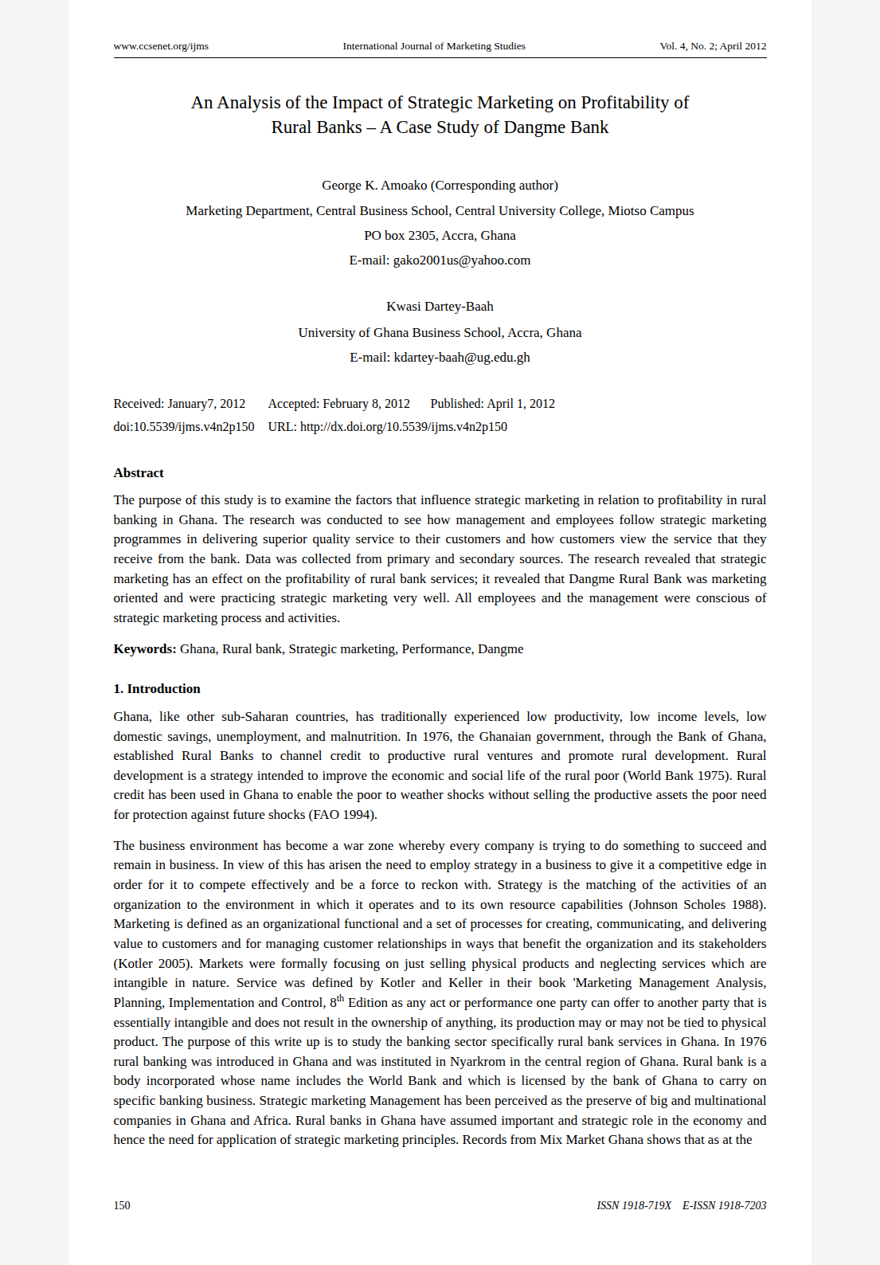www.ccsenet.org/ijms International Journal of Marketing Studies Vol. 4, No. 2; April 2012
An Analysis of the Impact of Strategic Marketing on Profitability of
Rural Banks – A Case Study of Dangme Bank
George K. Amoako (Corresponding author)
Marketing Department, Central Business School, Central University College, Miotso Campus
PO box 2305, Accra, Ghana
E-mail: gako2001us@yahoo.com
Kwasi Dartey-Baah
University of Ghana Business School, Accra, Ghana
E-mail: kdartey-baah@ug.edu.gh
Received: January7, 2012 Accepted: February 8, 2012 Published: April 1, 2012 doi:10.5539/ijms.v4n2p150 URL: http://dx.doi.org/10.5539/ijms.v4n2p150
Abstract
The purpose of this study is to examine the factors that influence strategic marketing in relation to profitability in rural banking in Ghana. The research was conducted to see how management and employees follow strategic marketing programmes in delivering superior quality service to their customers and how customers view the service that they receive from the bank. Data was collected from primary and secondary sources. The research revealed that strategic marketing has an effect on the profitability of rural bank services; it revealed that Dangme Rural Bank was marketing oriented and were practicing strategic marketing very well. All employees and the management were conscious of strategic marketing process and activities.
Keywords: Ghana, Rural bank, Strategic marketing, Performance, Dangme
1. Introduction
Ghana, like other sub-Saharan countries, has traditionally experienced low productivity, low income levels, low domestic savings, unemployment, and malnutrition. In 1976, the Ghanaian government, through the Bank of Ghana, established Rural Banks to channel credit to productive rural ventures and promote rural development. Rural development is a strategy intended to improve the economic and social life of the rural poor (World Bank 1975). Rural credit has been used in Ghana to enable the poor to weather shocks without selling the productive assets the poor need for protection against future shocks (FAO 1994).
The business environment has become a war zone whereby every company is trying to do something to succeed and remain in business. In view of this has arisen the need to employ strategy in a business to give it a competitive edge in order for it to compete effectively and be a force to reckon with. Strategy is the matching of the activities of an organization to the environment in which it operates and to its own resource capabilities (Johnson Scholes 1988). Marketing is defined as an organizational functional and a set of processes for creating, communicating, and delivering value to customers and for managing customer relationships in ways that benefit the organization and its stakeholders (Kotler 2005). Markets were formally focusing on just selling physical products and neglecting services which are intangible in nature. Service was defined by Kotler and Keller in their book 'Marketing Management Analysis, Planning, Implementation and Control, 8th Edition as any act or performance one party can offer to another party that is essentially intangible and does not result in the ownership of anything, its production may or may not be tied to physical product. The purpose of this write up is to study the banking sector specifically rural bank services in Ghana. In 1976 rural banking was introduced in Ghana and was instituted in Nyarkrom in the central region of Ghana. Rural bank is a body incorporated whose name includes the World Bank and which is licensed by the bank of Ghana to carry on specific banking business. Strategic marketing Management has been perceived as the preserve of big and multinational companies in Ghana and Africa. Rural banks in Ghana have assumed important and strategic role in the economy and hence the need for application of strategic marketing principles. Records from Mix Market Ghana shows that as at the
150 ISSN 1918-719X E-ISSN 1918-7203